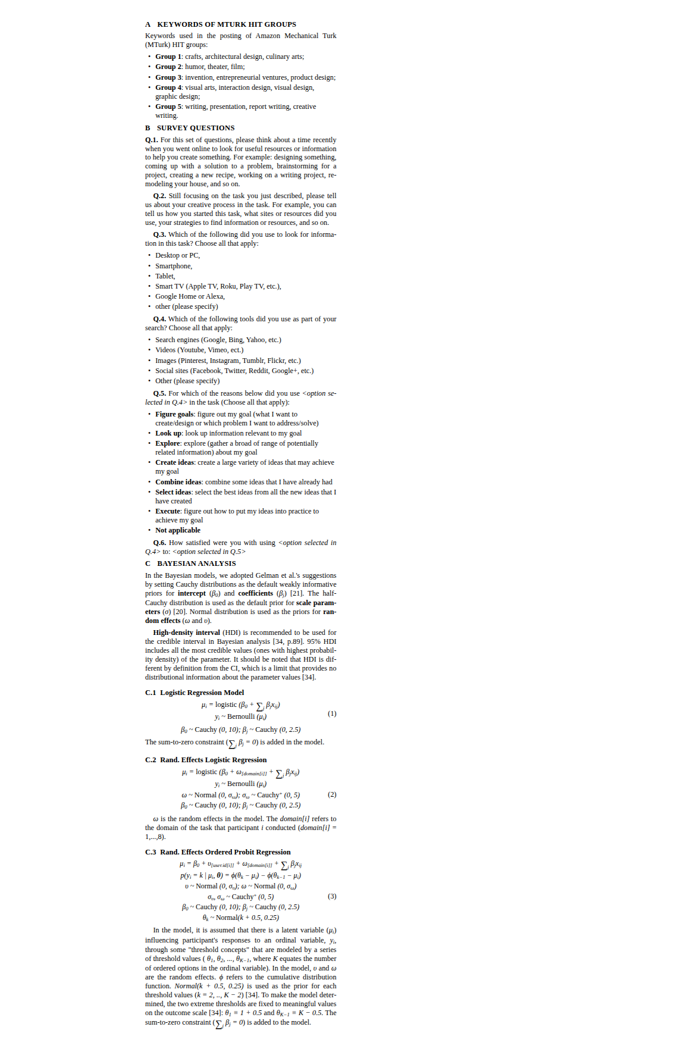AKEYWORDS OF MTURK HIT GROUPS
Keywords used in the posting of Amazon Mechanical Turk (MTurk) HIT groups:
Group 1: crafts, architectural design, culinary arts;
Group 2: humor, theater, film;
Group 3: invention, entrepreneurial ventures, product design;
Group 4: visual arts, interaction design, visual design, graphic design;
Group 5: writing, presentation, report writing, creative writing.
BSURVEY QUESTIONS
Q.1. For this set of questions, please think about a time recently when you went online to look for useful resources or information to help you create something. For example: designing something, coming up with a solution to a problem, brainstorming for a project, creating a new recipe, working on a writing project, remodeling your house, and so on.
Q.2. Still focusing on the task you just described, please tell us about your creative process in the task. For example, you can tell us how you started this task, what sites or resources did you use, your strategies to find information or resources, and so on.
Q.3. Which of the following did you use to look for information in this task? Choose all that apply:
Desktop or PC,
Smartphone,
Tablet,
Smart TV (Apple TV, Roku, Play TV, etc.),
Google Home or Alexa,
other (please specify)
Q.4. Which of the following tools did you use as part of your search? Choose all that apply:
Search engines (Google, Bing, Yahoo, etc.)
Videos (Youtube, Vimeo, ect.)
Images (Pinterest, Instagram, Tumblr, Flickr, etc.)
Social sites (Facebook, Twitter, Reddit, Google+, etc.)
Other (please specify)
Q.5. For which of the reasons below did you use <option selected in Q.4> in the task (Choose all that apply):
Figure goals: figure out my goal (what I want to create/design or which problem I want to address/solve)
Look up: look up information relevant to my goal
Explore: explore (gather a broad of range of potentially related information) about my goal
Create ideas: create a large variety of ideas that may achieve my goal
Combine ideas: combine some ideas that I have already had
Select ideas: select the best ideas from all the new ideas that I have created
Execute: figure out how to put my ideas into practice to achieve my goal
Not applicable
Q.6. How satisfied were you with using <option selected in Q.4> to: <option selected in Q.5>
CBAYESIAN ANALYSIS
In the Bayesian models, we adopted Gelman et al.'s suggestions by setting Cauchy distributions as the default weakly informative priors for intercept (β0) and coefficients (βj) [21]. The half-Cauchy distribution is used as the default prior for scale parameters (σ) [20]. Normal distribution is used as the priors for random effects (ω and υ).
High-density interval (HDI) is recommended to be used for the credible interval in Bayesian analysis [34, p.89]. 95% HDI includes all the most credible values (ones with highest probability density) of the parameter. It should be noted that HDI is different by definition from the CI, which is a limit that provides no distributional information about the parameter values [34].
C.1 Logistic Regression Model
(1) μi = logistic (β0 + ∑j βjxij) yi ~ Bernoulli (μi)
β0 ~ Cauchy (0, 10); βj ~ Cauchy (0, 2.5)
The sum-to-zero constraint (∑j βj = 0) is added in the model.
C.2 Rand. Effects Logistic Regression
(2) μi = logistic (β0 + ω[domain[i]] + ∑j βjxij) yi ~ Bernoulli (μi) ω ~ Normal (0, σω); σω ~ Cauchy+ (0, 5) β0 ~ Cauchy (0, 10); βj ~ Cauchy (0, 2.5)
ω is the random effects in the model. The domain[i] refers to the domain of the task that participant i conducted (domain[i] = 1,...,8).
C.3 Rand. Effects Ordered Probit Regression
(3) μi = β0 + υ[user.id[i]] + ω[domain[i]] + ∑j βjxij p(yi = k | μi, θ) = ϕ(θk − μi) − ϕ(θk−1 − μi) υ ~ Normal (0, συ); ω ~ Normal (0, σω) συ, σω ~ Cauchy+ (0, 5) β0 ~ Cauchy (0, 10); βj ~ Cauchy (0, 2.5) θk ~ Normal(k + 0.5, 0.25)
In the model, it is assumed that there is a latent variable (μi) influencing participant's responses to an ordinal variable, yi, through some "threshold concepts" that are modeled by a series of threshold values ( θ1, θ2, ..., θK−1, where K equates the number of ordered options in the ordinal variable). In the model, υ and ω are the random effects. ϕ refers to the cumulative distribution function. Normal(k + 0.5, 0.25) is used as the prior for each threshold values (k = 2, .., K − 2) [34]. To make the model determined, the two extreme thresholds are fixed to meaningful values on the outcome scale [34]: θ1 ≡ 1 + 0.5 and θK−1 ≡ K − 0.5. The sum-to-zero constraint (∑j βj = 0) is added to the model.